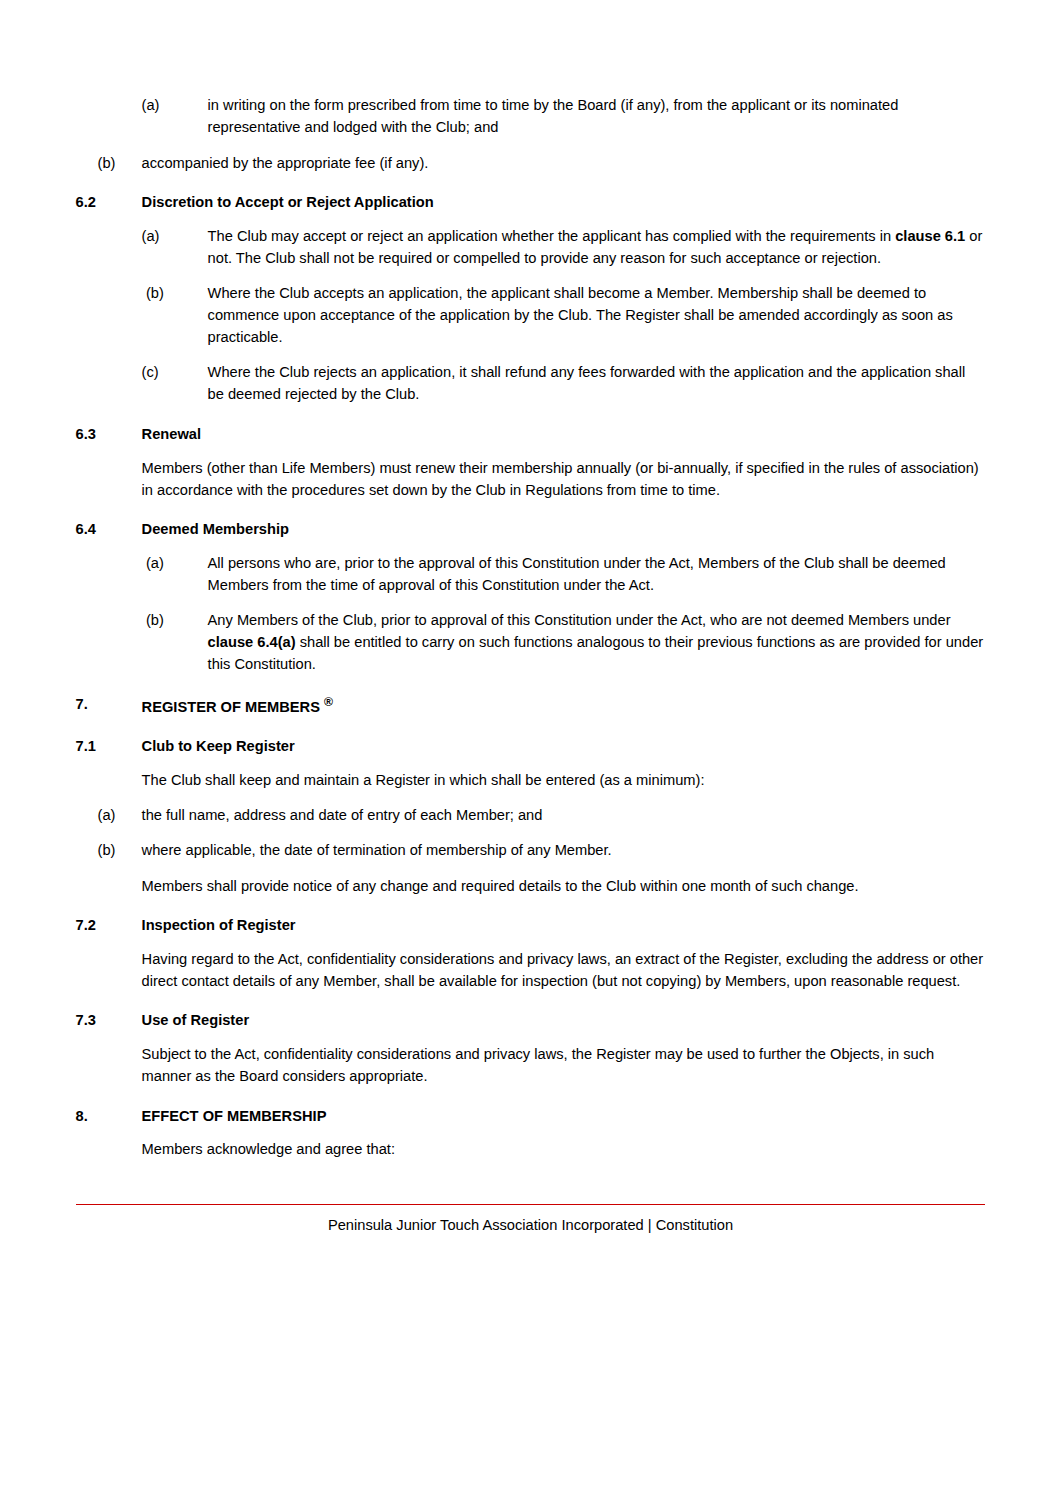(a)
in writing on the form prescribed from time to time by the Board (if any), from the applicant or its nominated representative and lodged with the Club; and
(b)
accompanied by the appropriate fee (if any).
6.2
Discretion to Accept or Reject Application
(a)
The Club may accept or reject an application whether the applicant has complied with the requirements in clause 6.1 or not. The Club shall not be required or compelled to provide any reason for such acceptance or rejection.
(b)
Where the Club accepts an application, the applicant shall become a Member. Membership shall be deemed to commence upon acceptance of the application by the Club. The Register shall be amended accordingly as soon as practicable.
(c)
Where the Club rejects an application, it shall refund any fees forwarded with the application and the application shall be deemed rejected by the Club.
6.3
Renewal
Members (other than Life Members) must renew their membership annually (or bi-annually, if specified in the rules of association) in accordance with the procedures set down by the Club in Regulations from time to time.
6.4
Deemed Membership
(a)
All persons who are, prior to the approval of this Constitution under the Act, Members of the Club shall be deemed Members from the time of approval of this Constitution under the Act.
(b)
Any Members of the Club, prior to approval of this Constitution under the Act, who are not deemed Members under clause 6.4(a) shall be entitled to carry on such functions analogous to their previous functions as are provided for under this Constitution.
7.
REGISTER OF MEMBERS ®
7.1
Club to Keep Register
The Club shall keep and maintain a Register in which shall be entered (as a minimum):
(a)
the full name, address and date of entry of each Member; and
(b)
where applicable, the date of termination of membership of any Member.
Members shall provide notice of any change and required details to the Club within one month of such change.
7.2
Inspection of Register
Having regard to the Act, confidentiality considerations and privacy laws, an extract of the Register, excluding the address or other direct contact details of any Member, shall be available for inspection (but not copying) by Members, upon reasonable request.
7.3
Use of Register
Subject to the Act, confidentiality considerations and privacy laws, the Register may be used to further the Objects, in such manner as the Board considers appropriate.
8.
EFFECT OF MEMBERSHIP
Members acknowledge and agree that:
Peninsula Junior Touch Association Incorporated | Constitution